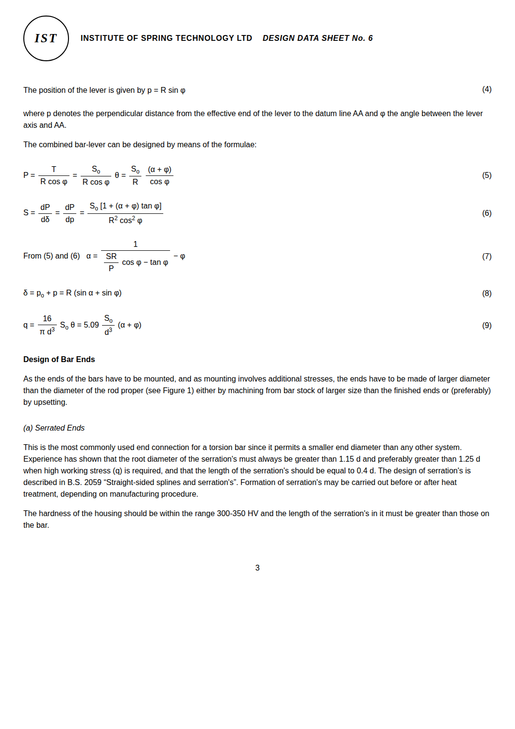IST
INSTITUTE OF SPRING TECHNOLOGY LTD DESIGN DATA SHEET No. 6
The position of the lever is given by p = R sin φ
(4)
where p denotes the perpendicular distance from the effective end of the lever to the datum line AA and φ the angle between the lever axis and AA.
The combined bar-lever can be designed by means of the formulae:
P = TR cos φ = So R cos φ θ = So R (α + φ) cos φ
(5)
S = dP dδ = dP dp = So [1 + (α + φ) tan φ] R2 cos2 φ
(6)
From (5) and (6) α = 1 SR P cos φ − tan φ − φ
(7)
δ = po + p = R (sin α + sin φ)
(8)
q = 16 π d3 So θ = 5.09 So d3 (α + φ)
(9)
Design of Bar Ends
As the ends of the bars have to be mounted, and as mounting involves additional stresses, the ends have to be made of larger diameter than the diameter of the rod proper (see Figure 1) either by machining from bar stock of larger size than the finished ends or (preferably) by upsetting.
(a) Serrated Ends
This is the most commonly used end connection for a torsion bar since it permits a smaller end diameter than any other system. Experience has shown that the root diameter of the serration's must always be greater than 1.15 d and preferably greater than 1.25 d when high working stress (q) is required, and that the length of the serration's should be equal to 0.4 d. The design of serration's is described in B.S. 2059 “Straight-sided splines and serration's”. Formation of serration's may be carried out before or after heat treatment, depending on manufacturing procedure.
The hardness of the housing should be within the range 300-350 HV and the length of the serration's in it must be greater than those on the bar.
3